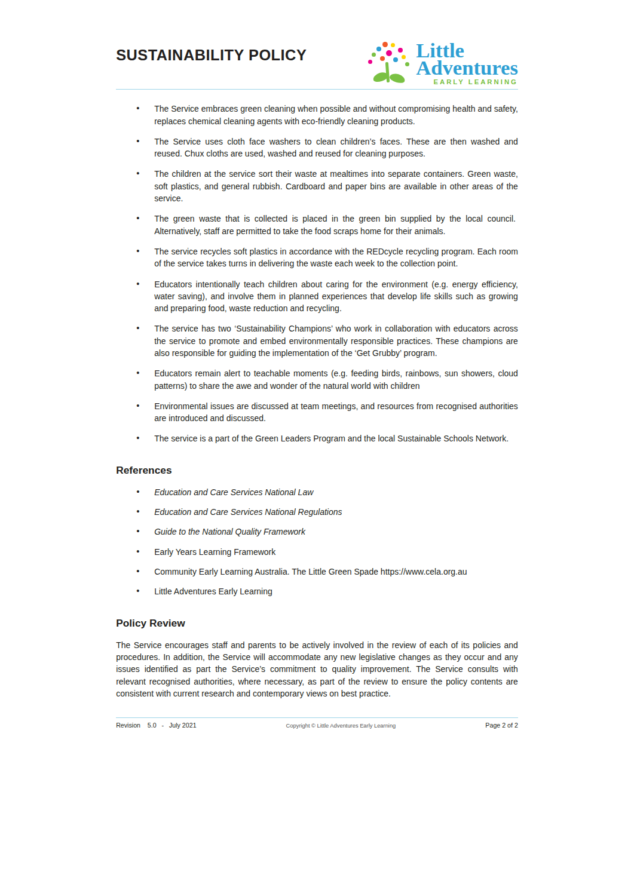SUSTAINABILITY POLICY
Little Adventures EARLY LEARNING
The Service embraces green cleaning when possible and without compromising health and safety, replaces chemical cleaning agents with eco-friendly cleaning products.
The Service uses cloth face washers to clean children’s faces. These are then washed and reused. Chux cloths are used, washed and reused for cleaning purposes.
The children at the service sort their waste at mealtimes into separate containers. Green waste, soft plastics, and general rubbish. Cardboard and paper bins are available in other areas of the service.
The green waste that is collected is placed in the green bin supplied by the local council. Alternatively, staff are permitted to take the food scraps home for their animals.
The service recycles soft plastics in accordance with the REDcycle recycling program. Each room of the service takes turns in delivering the waste each week to the collection point.
Educators intentionally teach children about caring for the environment (e.g. energy efficiency, water saving), and involve them in planned experiences that develop life skills such as growing and preparing food, waste reduction and recycling.
The service has two ‘Sustainability Champions’ who work in collaboration with educators across the service to promote and embed environmentally responsible practices. These champions are also responsible for guiding the implementation of the ‘Get Grubby’ program.
Educators remain alert to teachable moments (e.g. feeding birds, rainbows, sun showers, cloud patterns) to share the awe and wonder of the natural world with children
Environmental issues are discussed at team meetings, and resources from recognised authorities are introduced and discussed.
The service is a part of the Green Leaders Program and the local Sustainable Schools Network.
References
Education and Care Services National Law
Education and Care Services National Regulations
Guide to the National Quality Framework
Early Years Learning Framework
Community Early Learning Australia. The Little Green Spade https://www.cela.org.au
Little Adventures Early Learning
Policy Review
The Service encourages staff and parents to be actively involved in the review of each of its policies and procedures. In addition, the Service will accommodate any new legislative changes as they occur and any issues identified as part the Service’s commitment to quality improvement. The Service consults with relevant recognised authorities, where necessary, as part of the review to ensure the policy contents are consistent with current research and contemporary views on best practice.
Revision 5.0 - July 2021
Copyright © Little Adventures Early Learning
Page 2 of 2